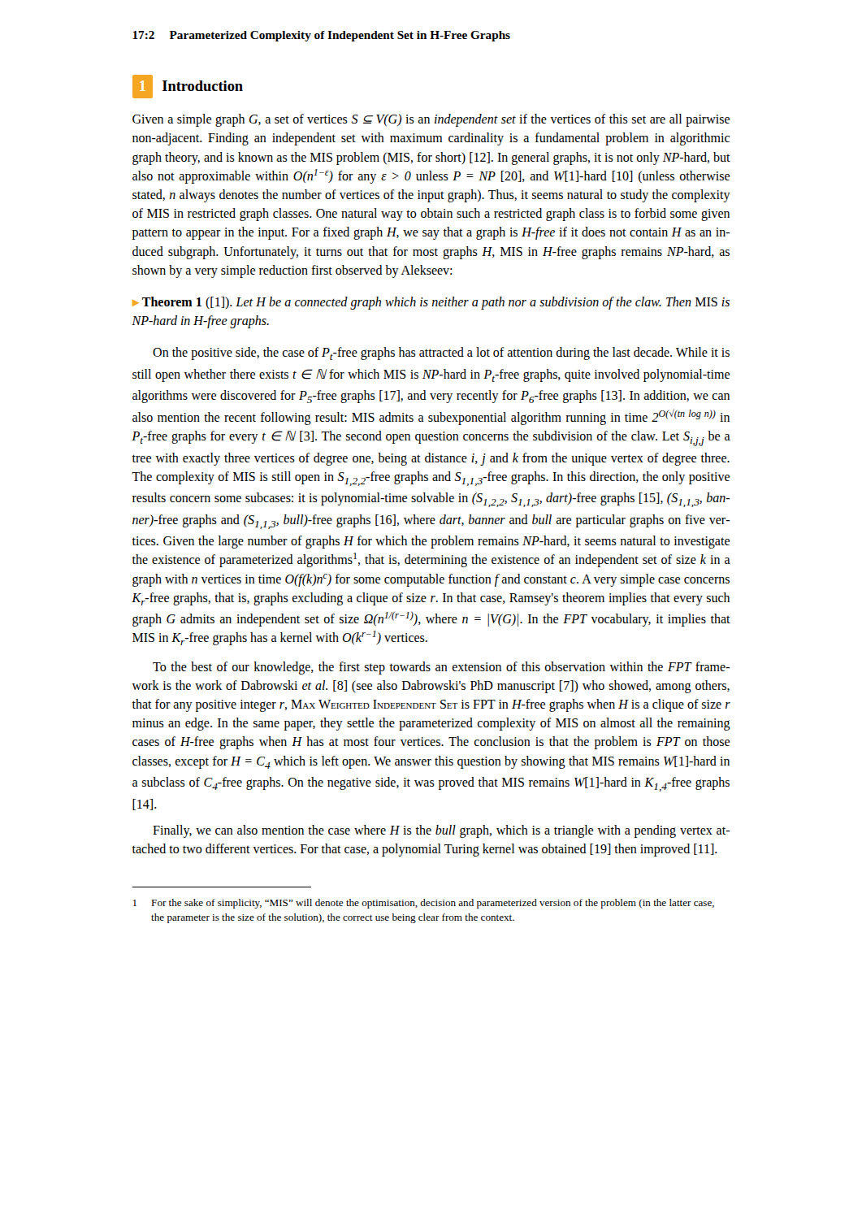17:2 Parameterized Complexity of Independent Set in H-Free Graphs
1 Introduction
Given a simple graph G, a set of vertices S ⊆ V(G) is an independent set if the vertices of this set are all pairwise non-adjacent. Finding an independent set with maximum cardinality is a fundamental problem in algorithmic graph theory, and is known as the MIS problem (MIS, for short) [12]. In general graphs, it is not only NP-hard, but also not approximable within O(n1−ε) for any ε > 0 unless P = NP [20], and W[1]-hard [10] (unless otherwise stated, n always denotes the number of vertices of the input graph). Thus, it seems natural to study the complexity of MIS in restricted graph classes. One natural way to obtain such a restricted graph class is to forbid some given pattern to appear in the input. For a fixed graph H, we say that a graph is H-free if it does not contain H as an induced subgraph. Unfortunately, it turns out that for most graphs H, MIS in H-free graphs remains NP-hard, as shown by a very simple reduction first observed by Alekseev:
▸ Theorem 1 ([1]). Let H be a connected graph which is neither a path nor a subdivision of the claw. Then MIS is NP-hard in H-free graphs.
On the positive side, the case of Pt-free graphs has attracted a lot of attention during the last decade. While it is still open whether there exists t ∈ ℕ for which MIS is NP-hard in Pt-free graphs, quite involved polynomial-time algorithms were discovered for P5-free graphs [17], and very recently for P6-free graphs [13]. In addition, we can also mention the recent following result: MIS admits a subexponential algorithm running in time 2O(√(tn log n)) in Pt-free graphs for every t ∈ ℕ [3]. The second open question concerns the subdivision of the claw. Let Si,j,j be a tree with exactly three vertices of degree one, being at distance i, j and k from the unique vertex of degree three. The complexity of MIS is still open in S1,2,2-free graphs and S1,1,3-free graphs. In this direction, the only positive results concern some subcases: it is polynomial-time solvable in (S1,2,2, S1,1,3, dart)-free graphs [15], (S1,1,3, banner)-free graphs and (S1,1,3, bull)-free graphs [16], where dart, banner and bull are particular graphs on five vertices. Given the large number of graphs H for which the problem remains NP-hard, it seems natural to investigate the existence of parameterized algorithms1, that is, determining the existence of an independent set of size k in a graph with n vertices in time O(f(k)nc) for some computable function f and constant c. A very simple case concerns Kr-free graphs, that is, graphs excluding a clique of size r. In that case, Ramsey's theorem implies that every such graph G admits an independent set of size Ω(n1/(r−1)), where n = |V(G)|. In the FPT vocabulary, it implies that MIS in Kr-free graphs has a kernel with O(kr−1) vertices.
To the best of our knowledge, the first step towards an extension of this observation within the FPT framework is the work of Dabrowski et al. [8] (see also Dabrowski's PhD manuscript [7]) who showed, among others, that for any positive integer r, Max Weighted Independent Set is FPT in H-free graphs when H is a clique of size r minus an edge. In the same paper, they settle the parameterized complexity of MIS on almost all the remaining cases of H-free graphs when H has at most four vertices. The conclusion is that the problem is FPT on those classes, except for H = C4 which is left open. We answer this question by showing that MIS remains W[1]-hard in a subclass of C4-free graphs. On the negative side, it was proved that MIS remains W[1]-hard in K1,4-free graphs [14].
Finally, we can also mention the case where H is the bull graph, which is a triangle with a pending vertex attached to two different vertices. For that case, a polynomial Turing kernel was obtained [19] then improved [11].
1 For the sake of simplicity, “MIS” will denote the optimisation, decision and parameterized version of the problem (in the latter case, the parameter is the size of the solution), the correct use being clear from the context.